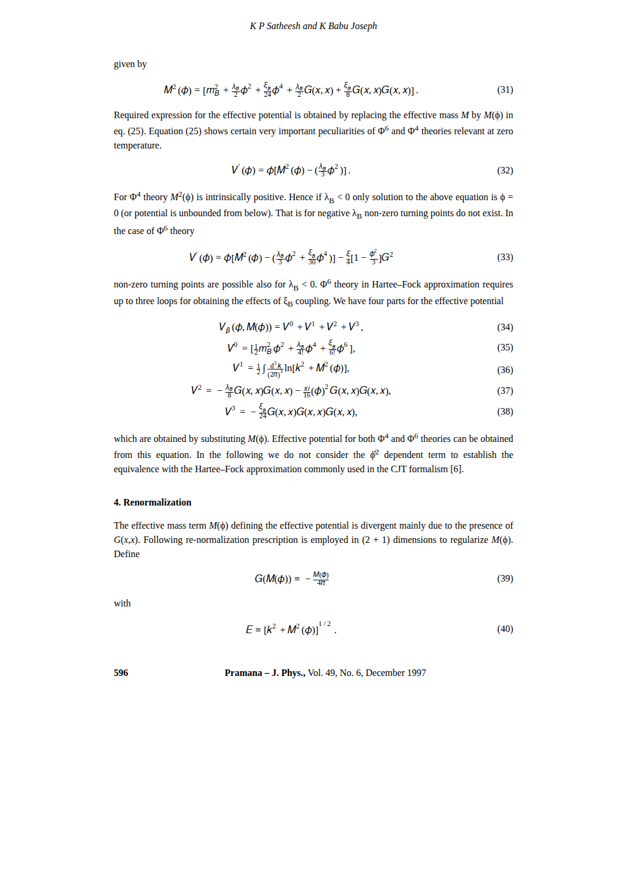K P Satheesh and K Babu Joseph
given by
M2 (ϕ) = [ mB2 + λB2 ϕ2 + ξB24 ϕ4 + λB2 G(x,x) + ξB8 G(x,x) G(x,x) ] .
(31)
Required expression for the effective potential is obtained by replacing the effective mass M by M(ϕ) in eq. (25). Equation (25) shows certain very important peculiarities of Φ6 and Φ4 theories relevant at zero temperature.
V′ (ϕ) = ϕ [ M2(ϕ) − ( λB3 ϕ2 ) ] .
(32)
For Φ4 theory M2(ϕ) is intrinsically positive. Hence if λB < 0 only solution to the above equation is ϕ = 0 (or potential is unbounded from below). That is for negative λB non-zero turning points do not exist. In the case of Φ6 theory
V′ (ϕ) = ϕ [ M2(ϕ) − ( λB3 ϕ2 + ξB30 ϕ4 ) ] − ξ4 [ 1 − ϕ23 ] G2
(33)
non-zero turning points are possible also for λB < 0. Φ6 theory in Hartee–Fock approximation requires up to three loops for obtaining the effects of ξB coupling. We have four parts for the effective potential
Vβ (ϕ,M(ϕ)) = V0 + V1 + V2 + V3 ,
(34)
V0 = [ 12 mB2 ϕ2 + λB4! ϕ4 + ξB6! ϕ6 ] ,
(35)
V1 = 12 ∫ d3k (2π)3 ln [ k2 + M2(ϕ) ] ,
(36)
V2 = − λB8 G(x,x) G(x,x) − xi16 (ϕ)2 G(x,x) G(x,x) ,
(37)
V3 = − ξB24 G(x,x) G(x,x) G(x,x) ,
(38)
which are obtained by substituting M(ϕ). Effective potential for both Φ4 and Φ6 theories can be obtained from this equation. In the following we do not consider the ϕ̂2 dependent term to establish the equivalence with the Hartee–Fock approximation commonly used in the CJT formalism [6].
4. Renormalization
The effective mass term M(ϕ) defining the effective potential is divergent mainly due to the presence of G(x,x). Following re-normalization prescription is employed in (2 + 1) dimensions to regularize M(ϕ). Define
G(M(ϕ)) ≡ − M(ϕ) 4π
(39)
with
E ≡ [ k2 + M2(ϕ) ] 1/2 .
(40)
596
Pramana – J. Phys., Vol. 49, No. 6, December 1997